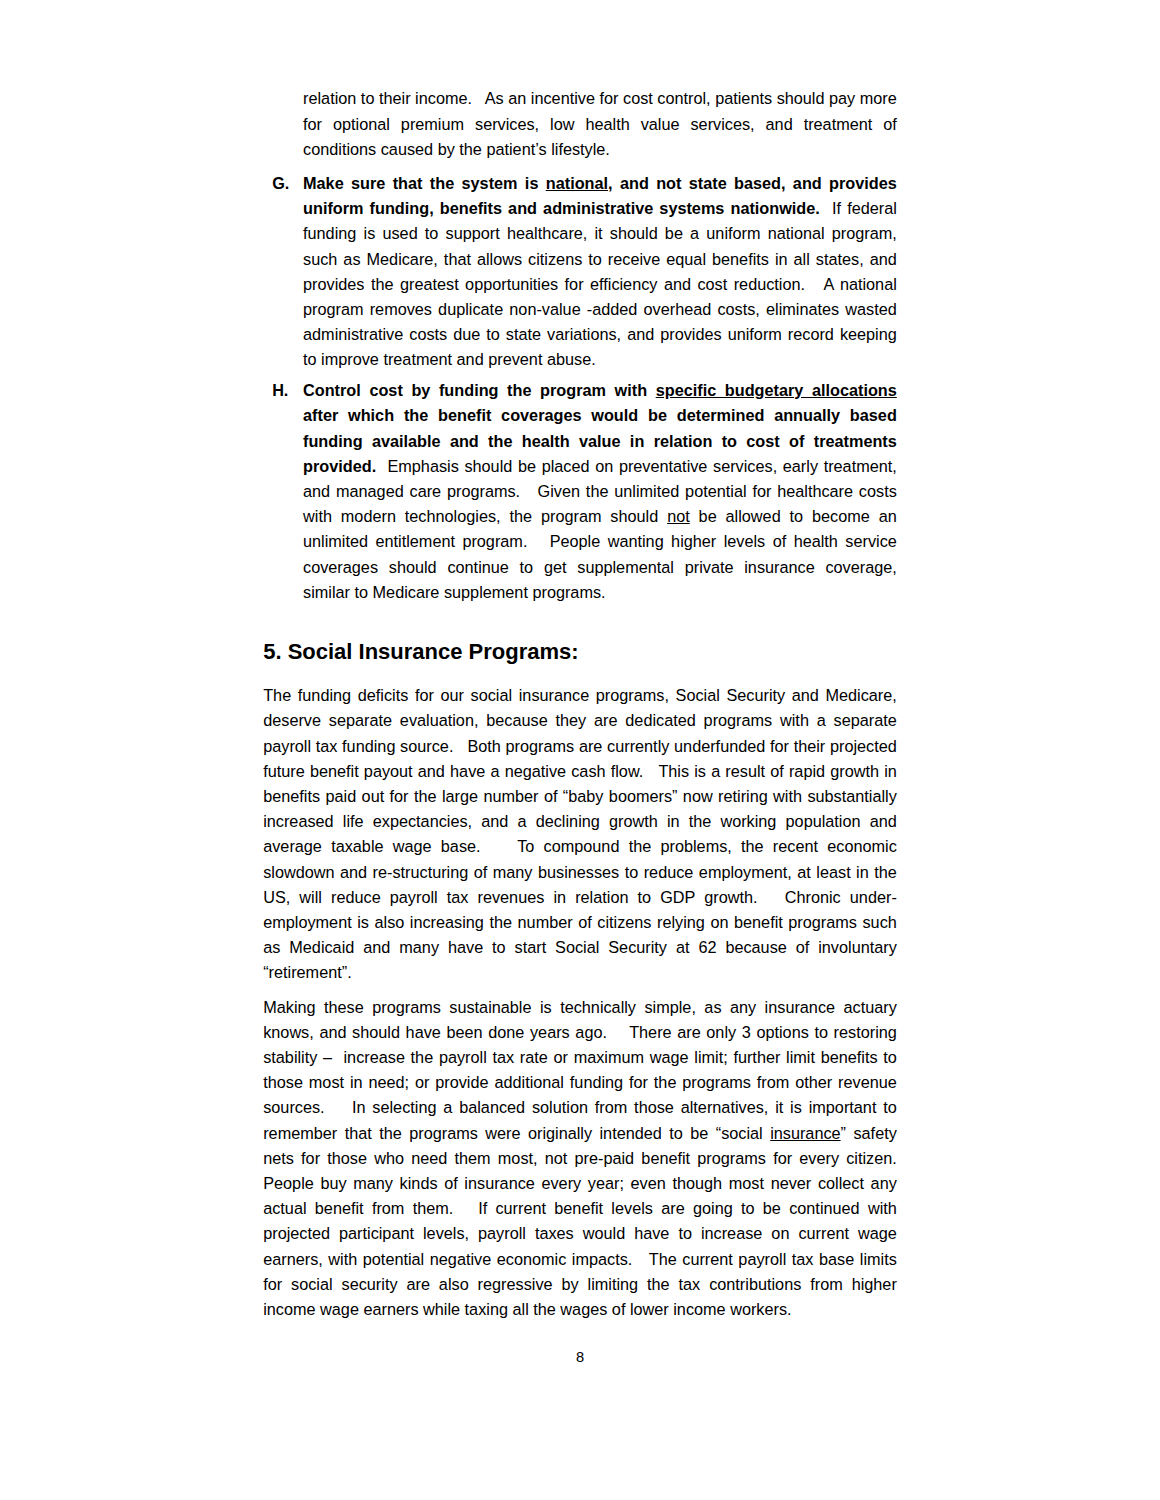relation to their income. As an incentive for cost control, patients should pay more for optional premium services, low health value services, and treatment of conditions caused by the patient’s lifestyle.
G. Make sure that the system is national, and not state based, and provides uniform funding, benefits and administrative systems nationwide. If federal funding is used to support healthcare, it should be a uniform national program, such as Medicare, that allows citizens to receive equal benefits in all states, and provides the greatest opportunities for efficiency and cost reduction. A national program removes duplicate non-value -added overhead costs, eliminates wasted administrative costs due to state variations, and provides uniform record keeping to improve treatment and prevent abuse.
H. Control cost by funding the program with specific budgetary allocations after which the benefit coverages would be determined annually based funding available and the health value in relation to cost of treatments provided. Emphasis should be placed on preventative services, early treatment, and managed care programs. Given the unlimited potential for healthcare costs with modern technologies, the program should not be allowed to become an unlimited entitlement program. People wanting higher levels of health service coverages should continue to get supplemental private insurance coverage, similar to Medicare supplement programs.
5. Social Insurance Programs:
The funding deficits for our social insurance programs, Social Security and Medicare, deserve separate evaluation, because they are dedicated programs with a separate payroll tax funding source. Both programs are currently underfunded for their projected future benefit payout and have a negative cash flow. This is a result of rapid growth in benefits paid out for the large number of “baby boomers” now retiring with substantially increased life expectancies, and a declining growth in the working population and average taxable wage base. To compound the problems, the recent economic slowdown and re-structuring of many businesses to reduce employment, at least in the US, will reduce payroll tax revenues in relation to GDP growth. Chronic under-employment is also increasing the number of citizens relying on benefit programs such as Medicaid and many have to start Social Security at 62 because of involuntary “retirement”.
Making these programs sustainable is technically simple, as any insurance actuary knows, and should have been done years ago. There are only 3 options to restoring stability – increase the payroll tax rate or maximum wage limit; further limit benefits to those most in need; or provide additional funding for the programs from other revenue sources. In selecting a balanced solution from those alternatives, it is important to remember that the programs were originally intended to be “social insurance” safety nets for those who need them most, not pre-paid benefit programs for every citizen. People buy many kinds of insurance every year; even though most never collect any actual benefit from them. If current benefit levels are going to be continued with projected participant levels, payroll taxes would have to increase on current wage earners, with potential negative economic impacts. The current payroll tax base limits for social security are also regressive by limiting the tax contributions from higher income wage earners while taxing all the wages of lower income workers.
8